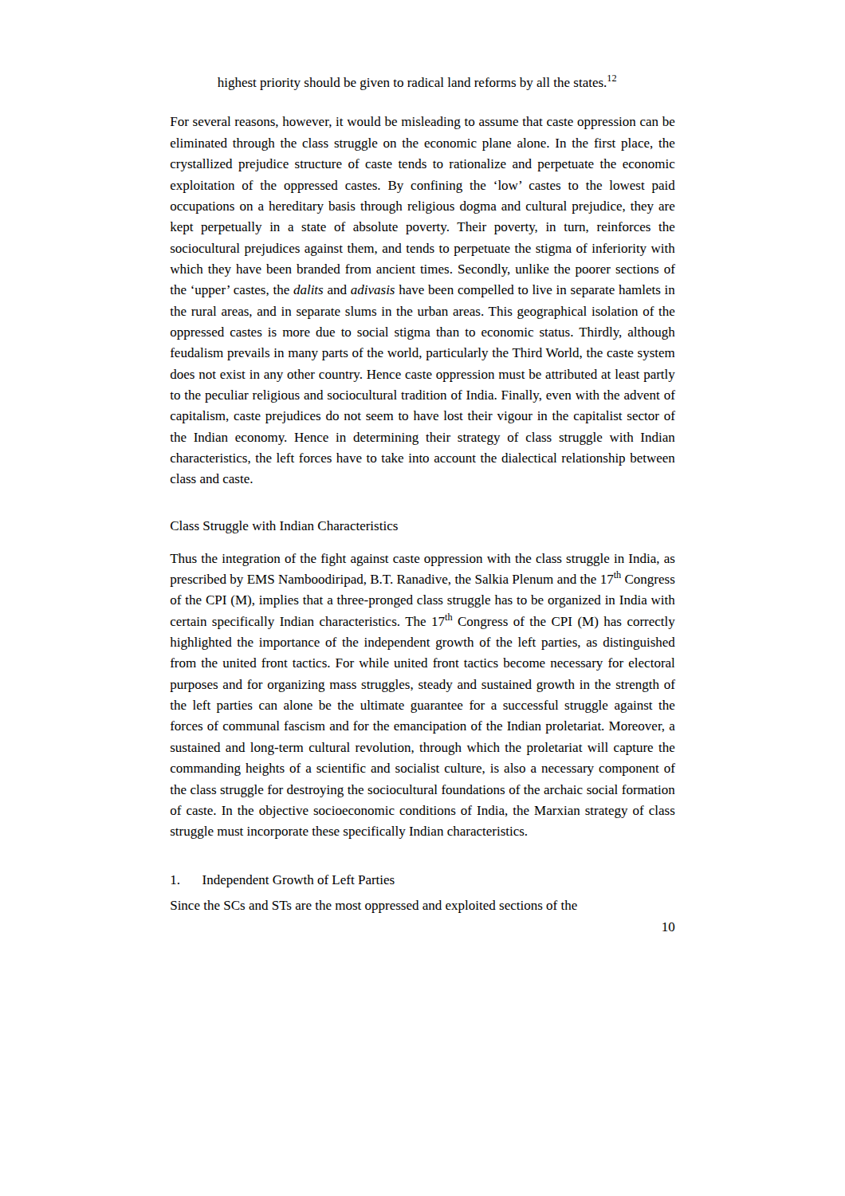highest priority should be given to radical land reforms by all the states.12
For several reasons, however, it would be misleading to assume that caste oppression can be eliminated through the class struggle on the economic plane alone. In the first place, the crystallized prejudice structure of caste tends to rationalize and perpetuate the economic exploitation of the oppressed castes. By confining the ‘low’ castes to the lowest paid occupations on a hereditary basis through religious dogma and cultural prejudice, they are kept perpetually in a state of absolute poverty. Their poverty, in turn, reinforces the sociocultural prejudices against them, and tends to perpetuate the stigma of inferiority with which they have been branded from ancient times. Secondly, unlike the poorer sections of the ‘upper’ castes, the dalits and adivasis have been compelled to live in separate hamlets in the rural areas, and in separate slums in the urban areas. This geographical isolation of the oppressed castes is more due to social stigma than to economic status. Thirdly, although feudalism prevails in many parts of the world, particularly the Third World, the caste system does not exist in any other country. Hence caste oppression must be attributed at least partly to the peculiar religious and sociocultural tradition of India. Finally, even with the advent of capitalism, caste prejudices do not seem to have lost their vigour in the capitalist sector of the Indian economy. Hence in determining their strategy of class struggle with Indian characteristics, the left forces have to take into account the dialectical relationship between class and caste.
Class Struggle with Indian Characteristics
Thus the integration of the fight against caste oppression with the class struggle in India, as prescribed by EMS Namboodiripad, B.T. Ranadive, the Salkia Plenum and the 17th Congress of the CPI (M), implies that a three-pronged class struggle has to be organized in India with certain specifically Indian characteristics. The 17th Congress of the CPI (M) has correctly highlighted the importance of the independent growth of the left parties, as distinguished from the united front tactics. For while united front tactics become necessary for electoral purposes and for organizing mass struggles, steady and sustained growth in the strength of the left parties can alone be the ultimate guarantee for a successful struggle against the forces of communal fascism and for the emancipation of the Indian proletariat. Moreover, a sustained and long-term cultural revolution, through which the proletariat will capture the commanding heights of a scientific and socialist culture, is also a necessary component of the class struggle for destroying the sociocultural foundations of the archaic social formation of caste. In the objective socioeconomic conditions of India, the Marxian strategy of class struggle must incorporate these specifically Indian characteristics.
1. Independent Growth of Left Parties
Since the SCs and STs are the most oppressed and exploited sections of the
10